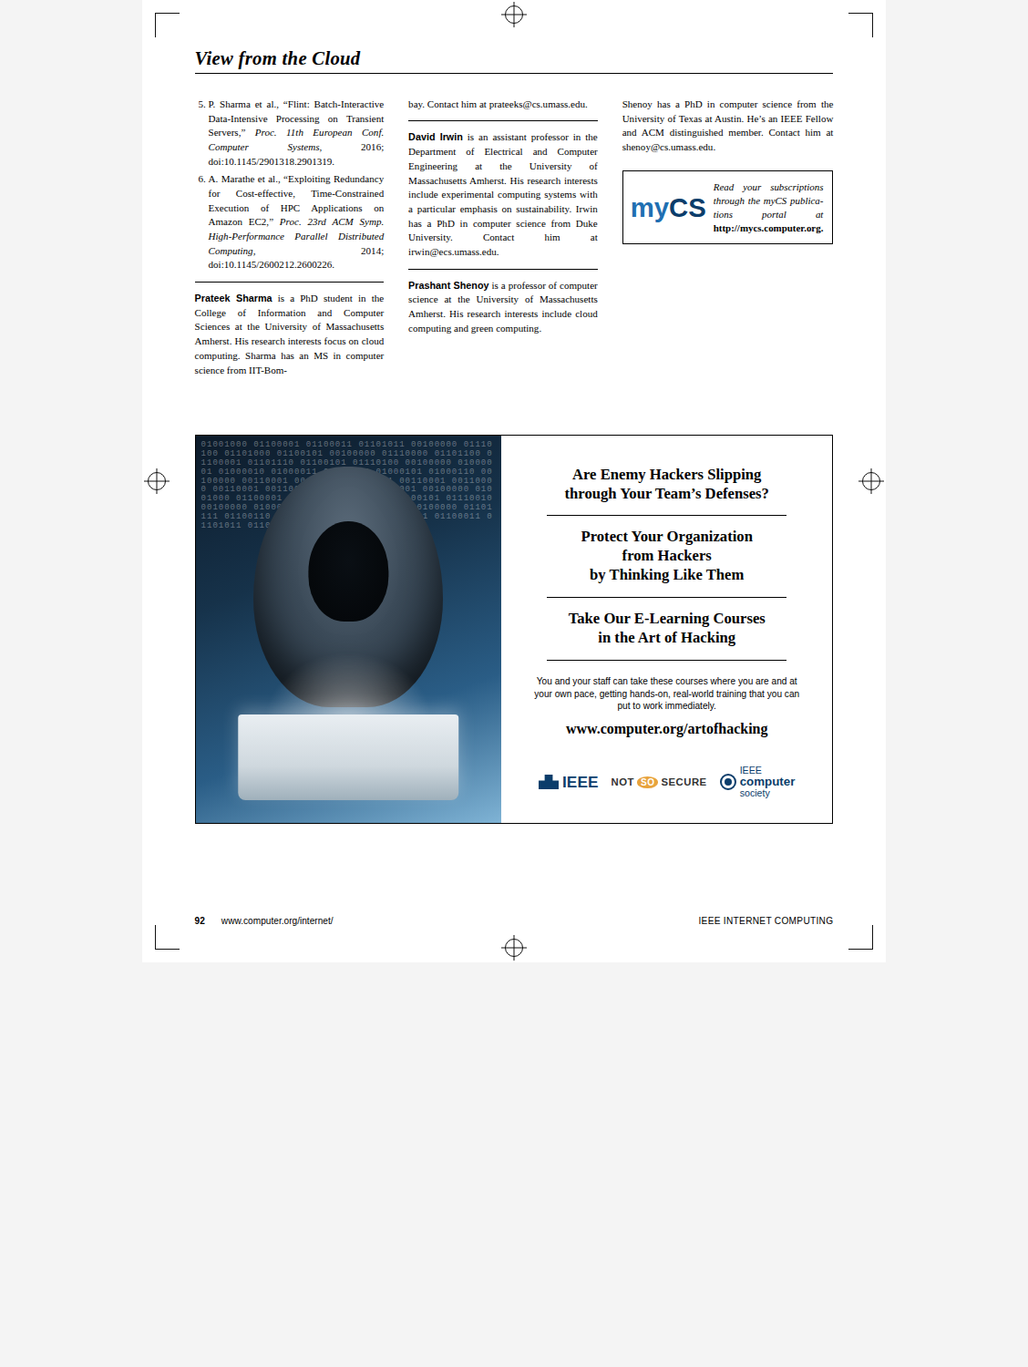View from the Cloud
P. Sharma et al., “Flint: Batch-Interactive Data-Intensive Processing on Transient Servers,” Proc. 11th European Conf. Computer Systems, 2016; doi:10.1145/2901318.2901319.
A. Marathe et al., “Exploiting Redundancy for Cost-effective, Time-Constrained Execution of HPC Applications on Amazon EC2,” Proc. 23rd ACM Symp. High-Performance Parallel Distributed Computing, 2014; doi:10.1145/2600212.2600226.
Prateek Sharma is a PhD student in the College of Information and Computer Sciences at the University of Massachusetts Amherst. His research interests focus on cloud computing. Sharma has an MS in computer science from IIT-Bom-
bay. Contact him at prateeks@cs.umass.edu.
David Irwin is an assistant professor in the Department of Electrical and Computer Engineering at the University of Massachusetts Amherst. His research interests include experimental computing systems with a particular emphasis on sustainability. Irwin has a PhD in computer science from Duke University. Contact him at irwin@ecs.umass.edu.
Prashant Shenoy is a professor of computer science at the University of Massachusetts Amherst. His research interests include cloud computing and green computing.
Shenoy has a PhD in computer science from the University of Texas at Austin. He’s an IEEE Fellow and ACM distinguished member. Contact him at shenoy@cs.umass.edu.
my CS
Read your subscriptions through the myCS publications portal at http://mycs.computer.org.
01001000 01100001 01100011 01101011 00100000 01110100 01101000 01100101 00100000 01110000 01101100 01100001 01101110 01100101 01110100 00100000 01000001 01000010 01000011 01000100 01000101 01000110 00100000 00110001 00110000 00110001 00110001 00110000 00110001 00110000 00110001 00110001 00100000 01001000 01100001 01100011 01101011 01100101 01110010 00100000 01000001 01110010 01110100 00100000 01101111 01100110 00100000 01001000 01100001 01100011 01101011 01101001 01101110 01100111
Are Enemy Hackers Slipping
through Your Team’s Defenses?
Protect Your Organization
from Hackers
by Thinking Like Them
Take Our E-Learning Courses
in the Art of Hacking
You and your staff can take these courses where you are and at your own pace, getting hands-on, real-world training that you can put to work immediately.
www.computer.org/artofhacking
IEEE NOT SO SECURE IEEE computer society
92 www.computer.org/internet/ IEEE INTERNET COMPUTING